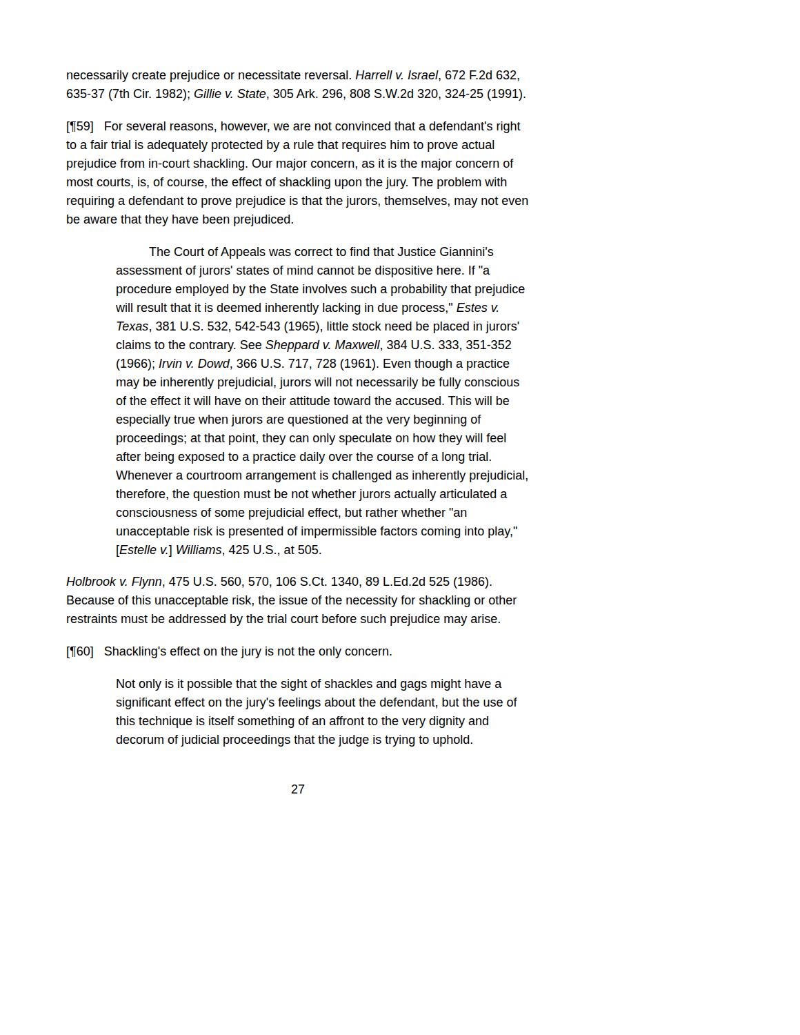necessarily create prejudice or necessitate reversal. Harrell v. Israel, 672 F.2d 632, 635-37 (7th Cir. 1982); Gillie v. State, 305 Ark. 296, 808 S.W.2d 320, 324-25 (1991).
[¶59] For several reasons, however, we are not convinced that a defendant's right to a fair trial is adequately protected by a rule that requires him to prove actual prejudice from in-court shackling. Our major concern, as it is the major concern of most courts, is, of course, the effect of shackling upon the jury. The problem with requiring a defendant to prove prejudice is that the jurors, themselves, may not even be aware that they have been prejudiced.
The Court of Appeals was correct to find that Justice Giannini's assessment of jurors' states of mind cannot be dispositive here. If "a procedure employed by the State involves such a probability that prejudice will result that it is deemed inherently lacking in due process," Estes v. Texas, 381 U.S. 532, 542-543 (1965), little stock need be placed in jurors' claims to the contrary. See Sheppard v. Maxwell, 384 U.S. 333, 351-352 (1966); Irvin v. Dowd, 366 U.S. 717, 728 (1961). Even though a practice may be inherently prejudicial, jurors will not necessarily be fully conscious of the effect it will have on their attitude toward the accused. This will be especially true when jurors are questioned at the very beginning of proceedings; at that point, they can only speculate on how they will feel after being exposed to a practice daily over the course of a long trial. Whenever a courtroom arrangement is challenged as inherently prejudicial, therefore, the question must be not whether jurors actually articulated a consciousness of some prejudicial effect, but rather whether "an unacceptable risk is presented of impermissible factors coming into play," [Estelle v.] Williams, 425 U.S., at 505.
Holbrook v. Flynn, 475 U.S. 560, 570, 106 S.Ct. 1340, 89 L.Ed.2d 525 (1986). Because of this unacceptable risk, the issue of the necessity for shackling or other restraints must be addressed by the trial court before such prejudice may arise.
[¶60] Shackling's effect on the jury is not the only concern.
Not only is it possible that the sight of shackles and gags might have a significant effect on the jury's feelings about the defendant, but the use of this technique is itself something of an affront to the very dignity and decorum of judicial proceedings that the judge is trying to uphold.
27